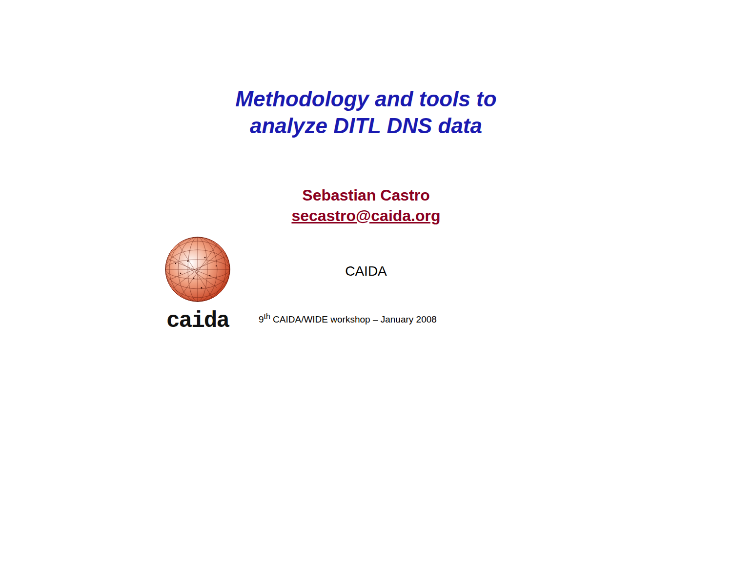Methodology and tools to
analyze DITL DNS data
Sebastian Castro
secastro@caida.org
CAIDA
caida
9th CAIDA/WIDE workshop – January 2008